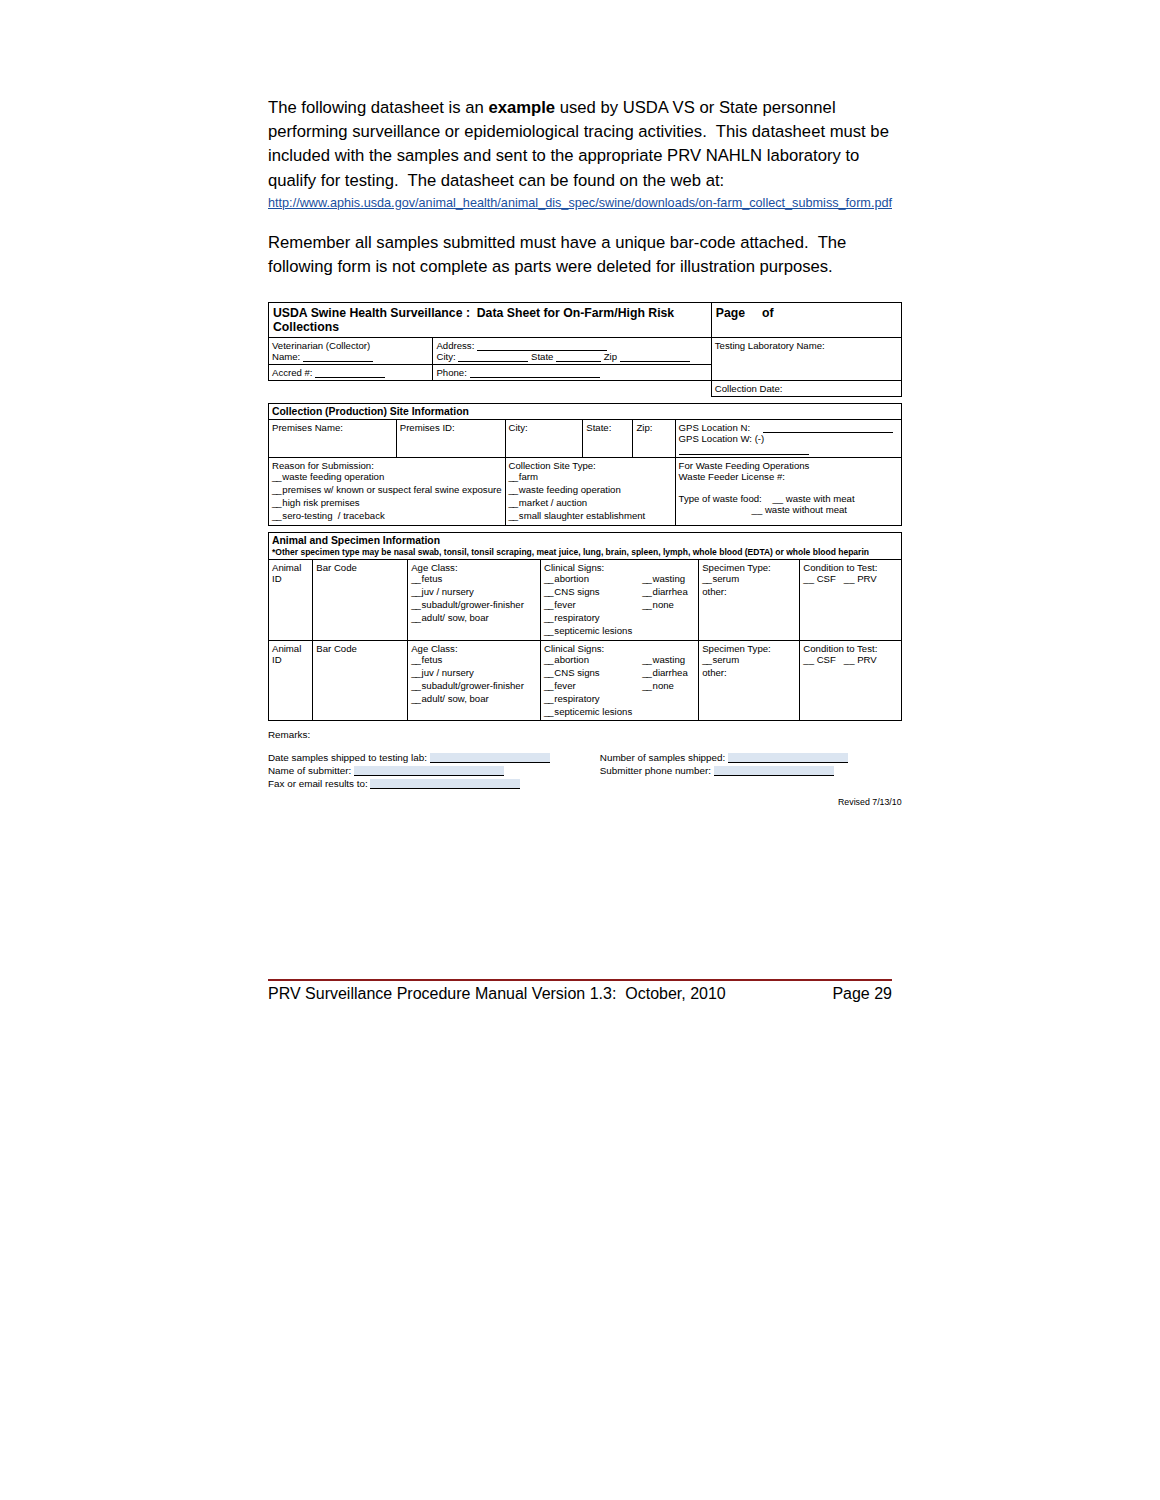The following datasheet is an example used by USDA VS or State personnel performing surveillance or epidemiological tracing activities. This datasheet must be included with the samples and sent to the appropriate PRV NAHLN laboratory to qualify for testing. The datasheet can be found on the web at: http://www.aphis.usda.gov/animal_health/animal_dis_spec/swine/downloads/on-farm_collect_submiss_form.pdf
Remember all samples submitted must have a unique bar-code attached. The following form is not complete as parts were deleted for illustration purposes.
| USDA Swine Health Surveillance : Data Sheet for On-Farm/High Risk Collections | Page of |
| Veterinarian (Collector) Name: | Address: City: State Zip | Testing Laboratory Name: |
| Accred #: | Phone: |
| | Collection Date: |
| Collection (Production) Site Information |
| Premises Name: | Premises ID: | City: | State: | Zip: | GPS Location N: GPS Location W: (-) |
| Reason for Submission: waste feeding operation premises w/ known or suspect feral swine exposure high risk premises sero-testing / traceback | Collection Site Type: farm waste feeding operation market / auction small slaughter establishment | For Waste Feeding Operations Waste Feeder License #: Type of waste food: __ waste with meat __ waste without meat |
| Animal and Specimen Information *Other specimen type may be nasal swab, tonsil, tonsil scraping, meat juice, lung, brain, spleen, lymph, whole blood (EDTA) or whole blood heparin |
| Animal ID | Bar Code | Age Class: fetus juv / nursery subadult/grower-finisher adult/ sow, boar | Clinical Signs: abortion CNS signs fever respiratory septicemic lesions wasting diarrhea none | Specimen Type: serum other: | Condition to Test: __ CSF __ PRV |
| Animal ID | Bar Code | Age Class: fetus juv / nursery subadult/grower-finisher adult/ sow, boar | Clinical Signs: abortion CNS signs fever respiratory septicemic lesions wasting diarrhea none | Specimen Type: serum other: | Condition to Test: __ CSF __ PRV |
Remarks:
Date samples shipped to testing lab:
Name of submitter:
Fax or email results to:
Number of samples shipped:
Submitter phone number:
Revised 7/13/10
PRV Surveillance Procedure Manual Version 1.3: October, 2010 Page 29